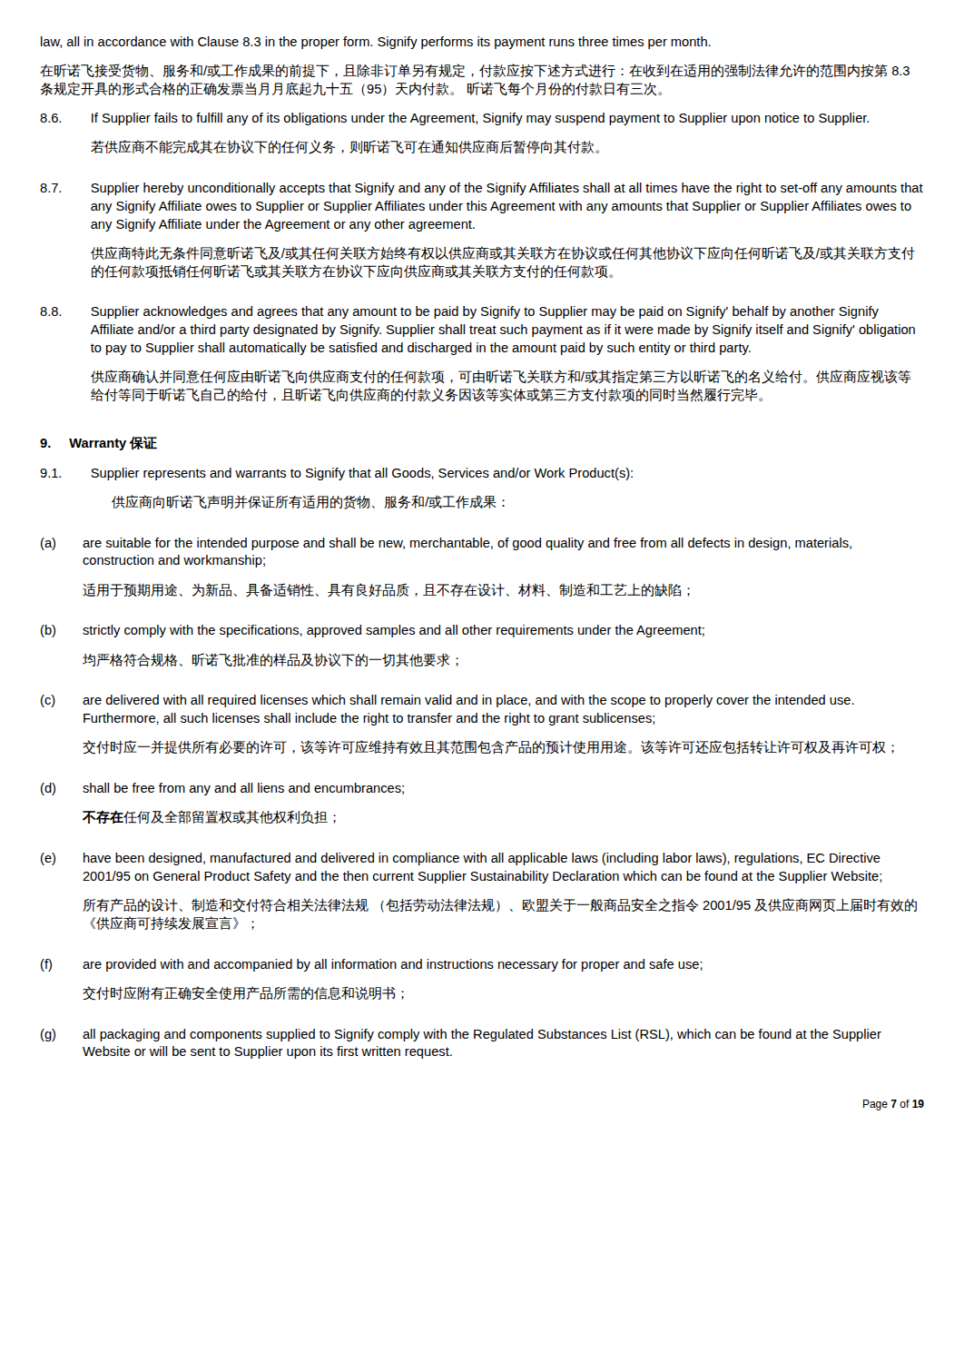law, all in accordance with Clause 8.3 in the proper form. Signify performs its payment runs three times per month.
在昕诺飞接受货物、服务和/或工作成果的前提下，且除非订单另有规定，付款应按下述方式进行：在收到在适用的强制法律允许的范围内按第 8.3 条规定开具的形式合格的正确发票当月月底起九十五（95）天内付款。 昕诺飞每个月份的付款日有三次。
8.6.
If Supplier fails to fulfill any of its obligations under the Agreement, Signify may suspend payment to Supplier upon notice to Supplier.
若供应商不能完成其在协议下的任何义务，则昕诺飞可在通知供应商后暂停向其付款。
8.7.
Supplier hereby unconditionally accepts that Signify and any of the Signify Affiliates shall at all times have the right to set-off any amounts that any Signify Affiliate owes to Supplier or Supplier Affiliates under this Agreement with any amounts that Supplier or Supplier Affiliates owes to any Signify Affiliate under the Agreement or any other agreement.
供应商特此无条件同意昕诺飞及/或其任何关联方始终有权以供应商或其关联方在协议或任何其他协议下应向任何昕诺飞及/或其关联方支付的任何款项抵销任何昕诺飞或其关联方在协议下应向供应商或其关联方支付的任何款项。
8.8.
Supplier acknowledges and agrees that any amount to be paid by Signify to Supplier may be paid on Signify' behalf by another Signify Affiliate and/or a third party designated by Signify. Supplier shall treat such payment as if it were made by Signify itself and Signify' obligation to pay to Supplier shall automatically be satisfied and discharged in the amount paid by such entity or third party.
供应商确认并同意任何应由昕诺飞向供应商支付的任何款项，可由昕诺飞关联方和/或其指定第三方以昕诺飞的名义给付。供应商应视该等给付等同于昕诺飞自己的给付，且昕诺飞向供应商的付款义务因该等实体或第三方支付款项的同时当然履行完毕。
9. Warranty 保证
9.1.
Supplier represents and warrants to Signify that all Goods, Services and/or Work Product(s):
供应商向昕诺飞声明并保证所有适用的货物、服务和/或工作成果：
(a)
are suitable for the intended purpose and shall be new, merchantable, of good quality and free from all defects in design, materials, construction and workmanship;
适用于预期用途、为新品、具备适销性、具有良好品质，且不存在设计、材料、制造和工艺上的缺陷；
(b)
strictly comply with the specifications, approved samples and all other requirements under the Agreement;
均严格符合规格、昕诺飞批准的样品及协议下的一切其他要求；
(c)
are delivered with all required licenses which shall remain valid and in place, and with the scope to properly cover the intended use. Furthermore, all such licenses shall include the right to transfer and the right to grant sublicenses;
交付时应一并提供所有必要的许可，该等许可应维持有效且其范围包含产品的预计使用用途。该等许可还应包括转让许可权及再许可权；
(d)
shall be free from any and all liens and encumbrances;
不存在任何及全部留置权或其他权利负担；
(e)
have been designed, manufactured and delivered in compliance with all applicable laws (including labor laws), regulations, EC Directive 2001/95 on General Product Safety and the then current Supplier Sustainability Declaration which can be found at the Supplier Website;
所有产品的设计、制造和交付符合相关法律法规 （包括劳动法律法规）、欧盟关于一般商品安全之指令 2001/95 及供应商网页上届时有效的《供应商可持续发展宣言》；
(f)
are provided with and accompanied by all information and instructions necessary for proper and safe use;
交付时应附有正确安全使用产品所需的信息和说明书；
(g)
all packaging and components supplied to Signify comply with the Regulated Substances List (RSL), which can be found at the Supplier Website or will be sent to Supplier upon its first written request.
Page 7 of 19